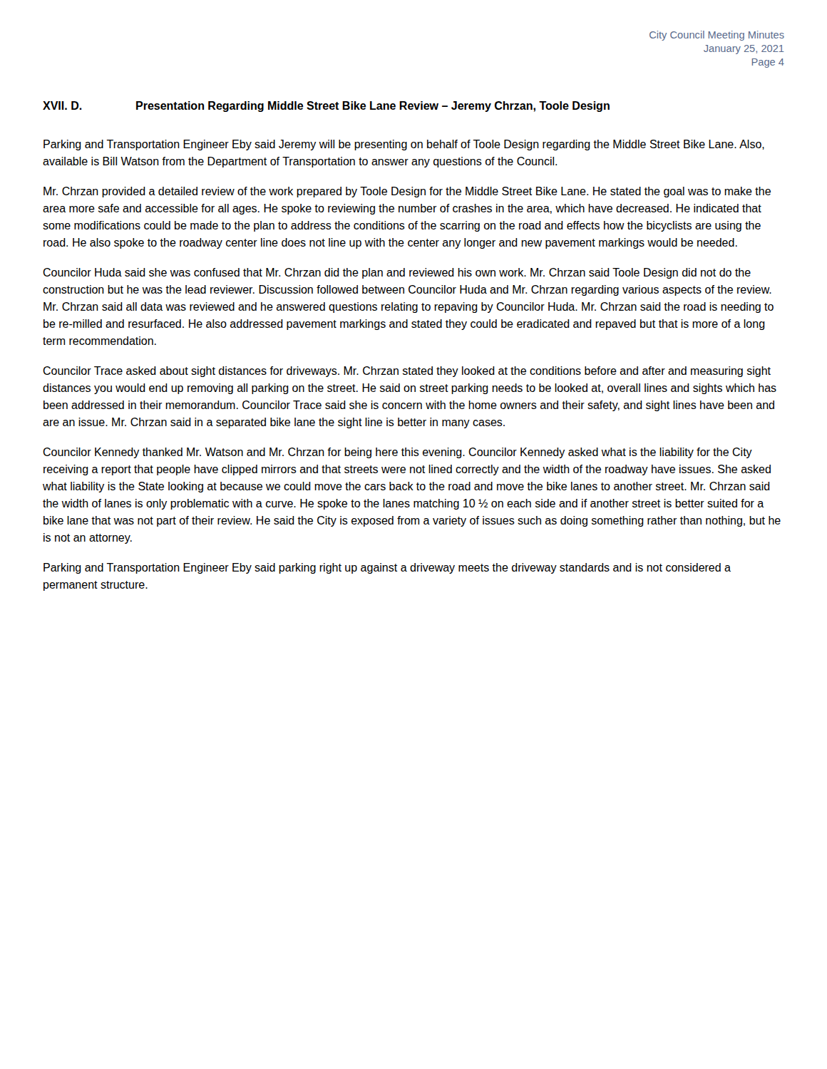City Council Meeting Minutes
January 25, 2021
Page 4
XVII. D.
Presentation Regarding Middle Street Bike Lane Review – Jeremy Chrzan, Toole Design
Parking and Transportation Engineer Eby said Jeremy will be presenting on behalf of Toole Design regarding the Middle Street Bike Lane. Also, available is Bill Watson from the Department of Transportation to answer any questions of the Council.
Mr. Chrzan provided a detailed review of the work prepared by Toole Design for the Middle Street Bike Lane. He stated the goal was to make the area more safe and accessible for all ages. He spoke to reviewing the number of crashes in the area, which have decreased. He indicated that some modifications could be made to the plan to address the conditions of the scarring on the road and effects how the bicyclists are using the road. He also spoke to the roadway center line does not line up with the center any longer and new pavement markings would be needed.
Councilor Huda said she was confused that Mr. Chrzan did the plan and reviewed his own work. Mr. Chrzan said Toole Design did not do the construction but he was the lead reviewer. Discussion followed between Councilor Huda and Mr. Chrzan regarding various aspects of the review. Mr. Chrzan said all data was reviewed and he answered questions relating to repaving by Councilor Huda. Mr. Chrzan said the road is needing to be re-milled and resurfaced. He also addressed pavement markings and stated they could be eradicated and repaved but that is more of a long term recommendation.
Councilor Trace asked about sight distances for driveways. Mr. Chrzan stated they looked at the conditions before and after and measuring sight distances you would end up removing all parking on the street. He said on street parking needs to be looked at, overall lines and sights which has been addressed in their memorandum. Councilor Trace said she is concern with the home owners and their safety, and sight lines have been and are an issue. Mr. Chrzan said in a separated bike lane the sight line is better in many cases.
Councilor Kennedy thanked Mr. Watson and Mr. Chrzan for being here this evening. Councilor Kennedy asked what is the liability for the City receiving a report that people have clipped mirrors and that streets were not lined correctly and the width of the roadway have issues. She asked what liability is the State looking at because we could move the cars back to the road and move the bike lanes to another street. Mr. Chrzan said the width of lanes is only problematic with a curve. He spoke to the lanes matching 10 ½ on each side and if another street is better suited for a bike lane that was not part of their review. He said the City is exposed from a variety of issues such as doing something rather than nothing, but he is not an attorney.
Parking and Transportation Engineer Eby said parking right up against a driveway meets the driveway standards and is not considered a permanent structure.